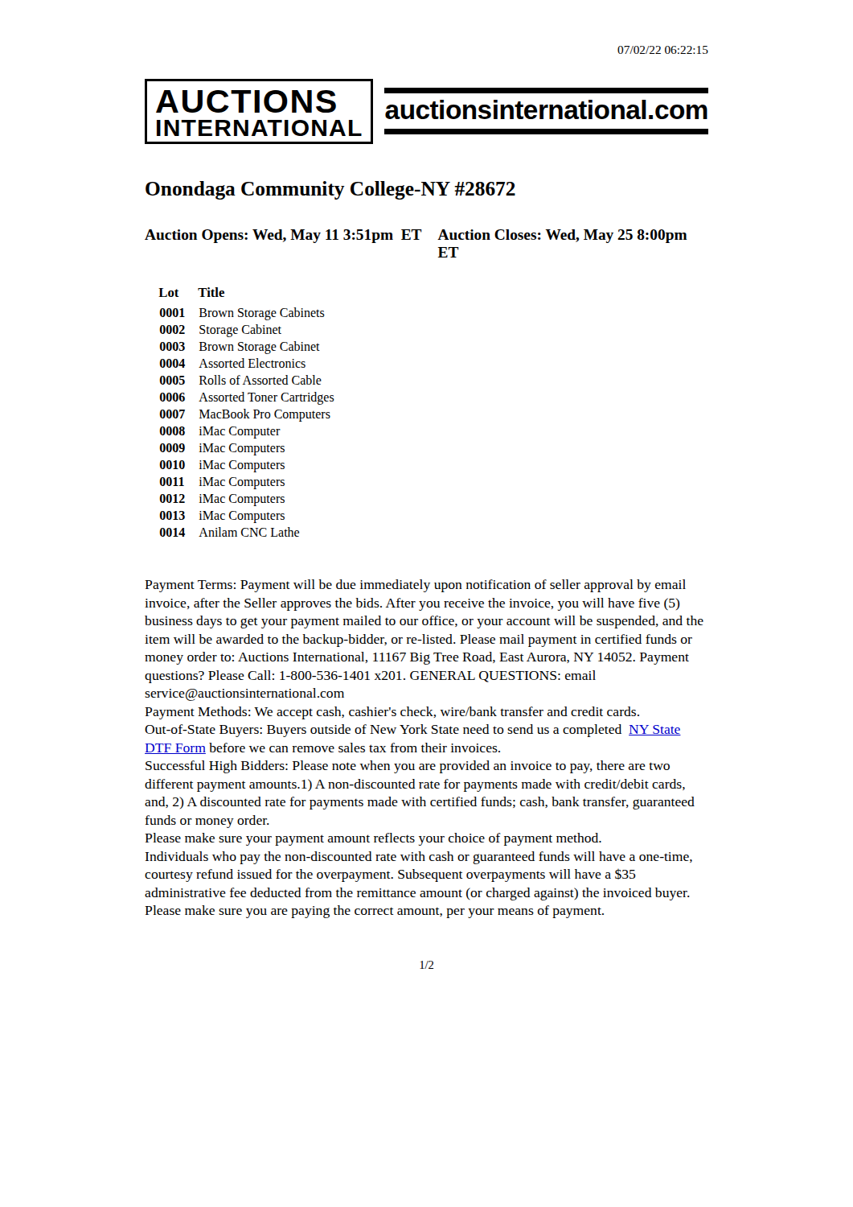07/02/22 06:22:15
AUCTIONS INTERNATIONAL
auctionsinternational.com
Onondaga Community College-NY #28672
Auction Opens: Wed, May 11 3:51pm ET
Auction Closes: Wed, May 25 8:00pm ET
| Lot | Title |
| --- | --- |
| 0001 | Brown Storage Cabinets |
| 0002 | Storage Cabinet |
| 0003 | Brown Storage Cabinet |
| 0004 | Assorted Electronics |
| 0005 | Rolls of Assorted Cable |
| 0006 | Assorted Toner Cartridges |
| 0007 | MacBook Pro Computers |
| 0008 | iMac Computer |
| 0009 | iMac Computers |
| 0010 | iMac Computers |
| 0011 | iMac Computers |
| 0012 | iMac Computers |
| 0013 | iMac Computers |
| 0014 | Anilam CNC Lathe |
Payment Terms: Payment will be due immediately upon notification of seller approval by email invoice, after the Seller approves the bids. After you receive the invoice, you will have five (5) business days to get your payment mailed to our office, or your account will be suspended, and the item will be awarded to the backup-bidder, or re-listed. Please mail payment in certified funds or money order to: Auctions International, 11167 Big Tree Road, East Aurora, NY 14052. Payment questions? Please Call: 1-800-536-1401 x201. GENERAL QUESTIONS: email service@auctionsinternational.com
Payment Methods: We accept cash, cashier's check, wire/bank transfer and credit cards.
Out-of-State Buyers: Buyers outside of New York State need to send us a completed NY State DTF Form before we can remove sales tax from their invoices.
Successful High Bidders: Please note when you are provided an invoice to pay, there are two different payment amounts.1) A non-discounted rate for payments made with credit/debit cards, and, 2) A discounted rate for payments made with certified funds; cash, bank transfer, guaranteed funds or money order.
Please make sure your payment amount reflects your choice of payment method.
Individuals who pay the non-discounted rate with cash or guaranteed funds will have a one-time, courtesy refund issued for the overpayment. Subsequent overpayments will have a $35 administrative fee deducted from the remittance amount (or charged against) the invoiced buyer. Please make sure you are paying the correct amount, per your means of payment.
1/2